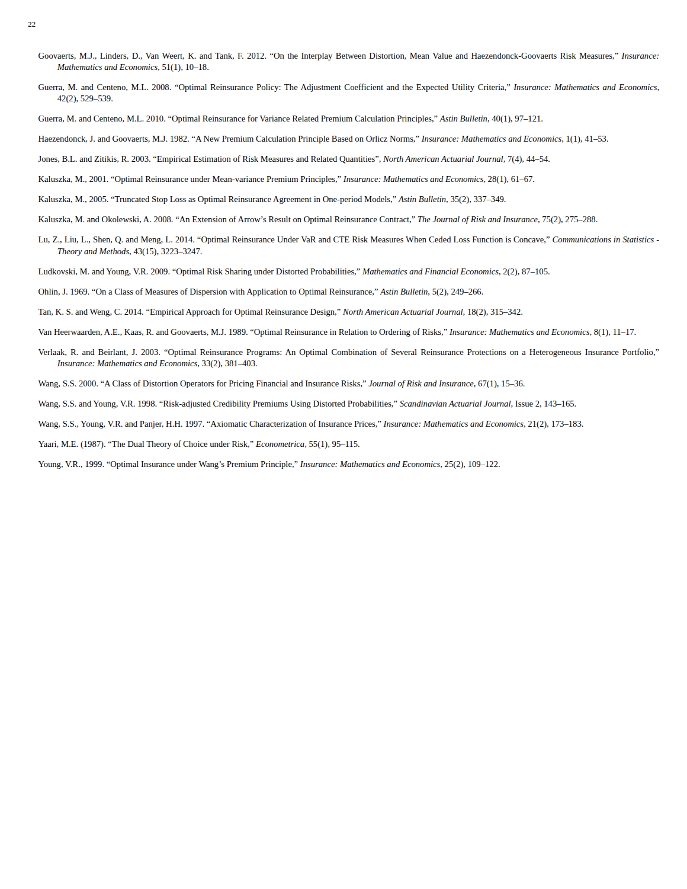22
Goovaerts, M.J., Linders, D., Van Weert, K. and Tank, F. 2012. “On the Interplay Between Distortion, Mean Value and Haezendonck-Goovaerts Risk Measures,” Insurance: Mathematics and Economics, 51(1), 10–18.
Guerra, M. and Centeno, M.L. 2008. “Optimal Reinsurance Policy: The Adjustment Coefficient and the Expected Utility Criteria,” Insurance: Mathematics and Economics, 42(2), 529–539.
Guerra, M. and Centeno, M.L. 2010. “Optimal Reinsurance for Variance Related Premium Calculation Principles,” Astin Bulletin, 40(1), 97–121.
Haezendonck, J. and Goovaerts, M.J. 1982. “A New Premium Calculation Principle Based on Orlicz Norms,” Insurance: Mathematics and Economics, 1(1), 41–53.
Jones, B.L. and Zitikis, R. 2003. “Empirical Estimation of Risk Measures and Related Quantities”, North American Actuarial Journal, 7(4), 44–54.
Kaluszka, M., 2001. “Optimal Reinsurance under Mean-variance Premium Principles,” Insurance: Mathematics and Economics, 28(1), 61–67.
Kaluszka, M., 2005. “Truncated Stop Loss as Optimal Reinsurance Agreement in One-period Models,” Astin Bulletin, 35(2), 337–349.
Kaluszka, M. and Okolewski, A. 2008. “An Extension of Arrow’s Result on Optimal Reinsurance Contract,” The Journal of Risk and Insurance, 75(2), 275–288.
Lu, Z., Liu, L., Shen, Q. and Meng, L. 2014. “Optimal Reinsurance Under VaR and CTE Risk Measures When Ceded Loss Function is Concave,” Communications in Statistics - Theory and Methods, 43(15), 3223–3247.
Ludkovski, M. and Young, V.R. 2009. “Optimal Risk Sharing under Distorted Probabilities,” Mathematics and Financial Economics, 2(2), 87–105.
Ohlin, J. 1969. “On a Class of Measures of Dispersion with Application to Optimal Reinsurance,” Astin Bulletin, 5(2), 249–266.
Tan, K. S. and Weng, C. 2014. “Empirical Approach for Optimal Reinsurance Design,” North American Actuarial Journal, 18(2), 315–342.
Van Heerwaarden, A.E., Kaas, R. and Goovaerts, M.J. 1989. “Optimal Reinsurance in Relation to Ordering of Risks,” Insurance: Mathematics and Economics, 8(1), 11–17.
Verlaak, R. and Beirlant, J. 2003. “Optimal Reinsurance Programs: An Optimal Combination of Several Reinsurance Protections on a Heterogeneous Insurance Portfolio,” Insurance: Mathematics and Economics, 33(2), 381–403.
Wang, S.S. 2000. “A Class of Distortion Operators for Pricing Financial and Insurance Risks,” Journal of Risk and Insurance, 67(1), 15–36.
Wang, S.S. and Young, V.R. 1998. “Risk-adjusted Credibility Premiums Using Distorted Probabilities,” Scandinavian Actuarial Journal, Issue 2, 143–165.
Wang, S.S., Young, V.R. and Panjer, H.H. 1997. “Axiomatic Characterization of Insurance Prices,” Insurance: Mathematics and Economics, 21(2), 173–183.
Yaari, M.E. (1987). “The Dual Theory of Choice under Risk,” Econometrica, 55(1), 95–115.
Young, V.R., 1999. “Optimal Insurance under Wang’s Premium Principle,” Insurance: Mathematics and Economics, 25(2), 109–122.